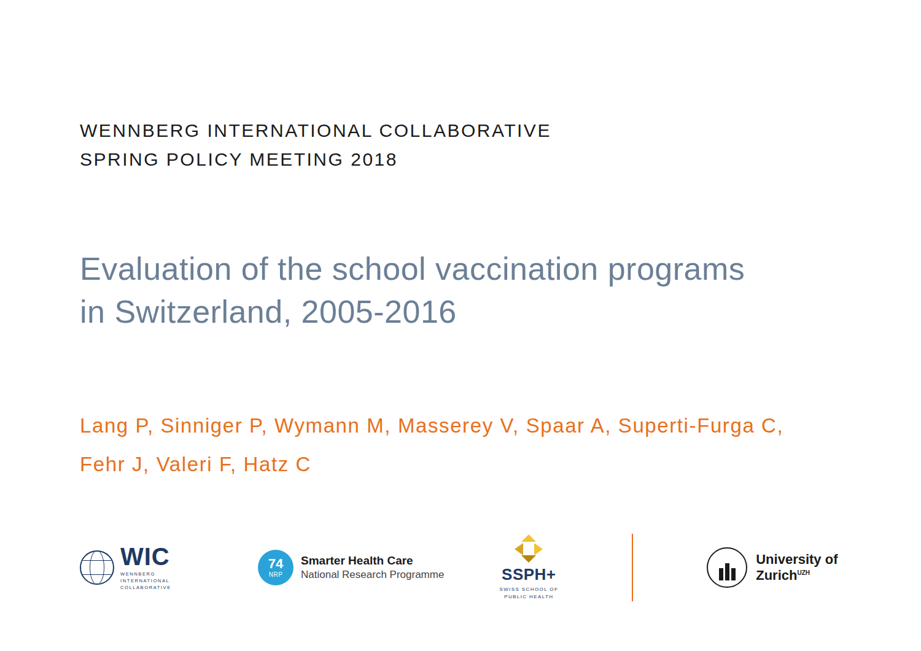Wennberg International Collaborative
Spring Policy Meeting 2018
Evaluation of the school vaccination programs in Switzerland, 2005-2016
Lang P, Sinniger P, Wymann M, Masserey V, Spaar A, Superti-Furga C, Fehr J, Valeri F, Hatz C
WIC WENNBERG
INTERNATIONAL
COLLABORATIVE
74 NRP
Smarter Health Care
National Research Programme
SSPH+
SWISS SCHOOL OF
PUBLIC HEALTH
University of
ZurichUZH